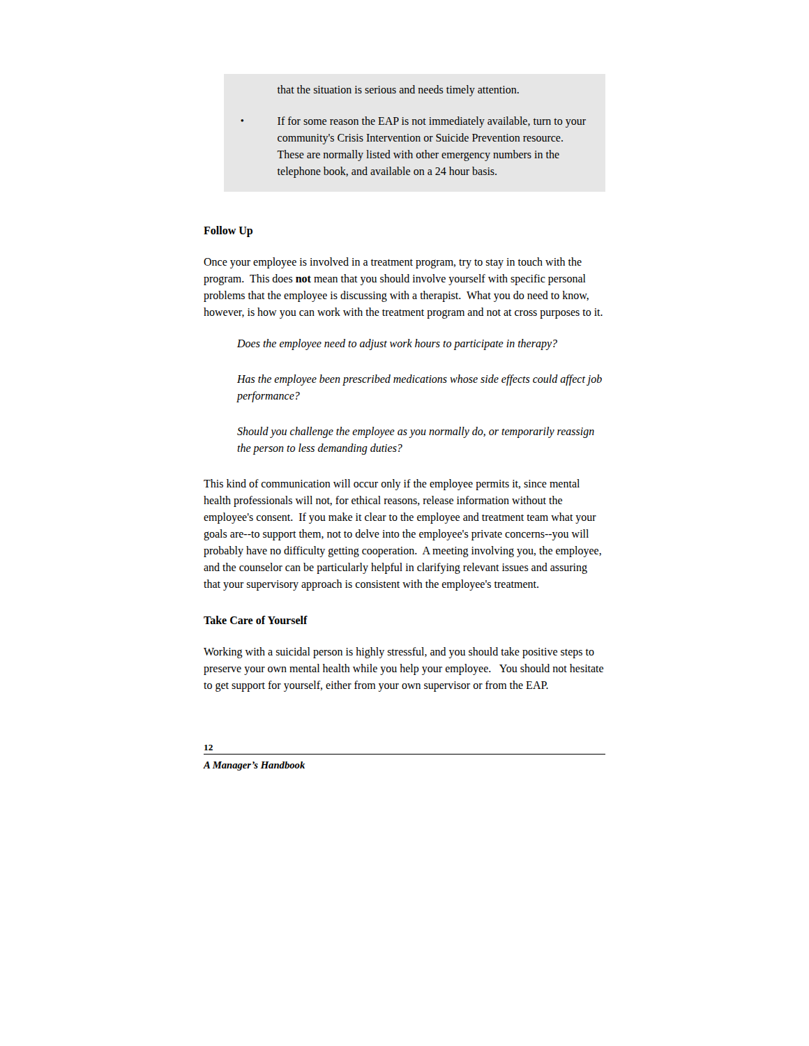that the situation is serious and needs timely attention.
•
If for some reason the EAP is not immediately available, turn to your community's Crisis Intervention or Suicide Prevention resource. These are normally listed with other emergency numbers in the telephone book, and available on a 24 hour basis.
Follow Up
Once your employee is involved in a treatment program, try to stay in touch with the program. This does not mean that you should involve yourself with specific personal problems that the employee is discussing with a therapist. What you do need to know, however, is how you can work with the treatment program and not at cross purposes to it.
Does the employee need to adjust work hours to participate in therapy?
Has the employee been prescribed medications whose side effects could affect job performance?
Should you challenge the employee as you normally do, or temporarily reassign the person to less demanding duties?
This kind of communication will occur only if the employee permits it, since mental health professionals will not, for ethical reasons, release information without the employee's consent. If you make it clear to the employee and treatment team what your goals are--to support them, not to delve into the employee's private concerns--you will probably have no difficulty getting cooperation. A meeting involving you, the employee, and the counselor can be particularly helpful in clarifying relevant issues and assuring that your supervisory approach is consistent with the employee's treatment.
Take Care of Yourself
Working with a suicidal person is highly stressful, and you should take positive steps to preserve your own mental health while you help your employee. You should not hesitate to get support for yourself, either from your own supervisor or from the EAP.
12
A Manager’s Handbook